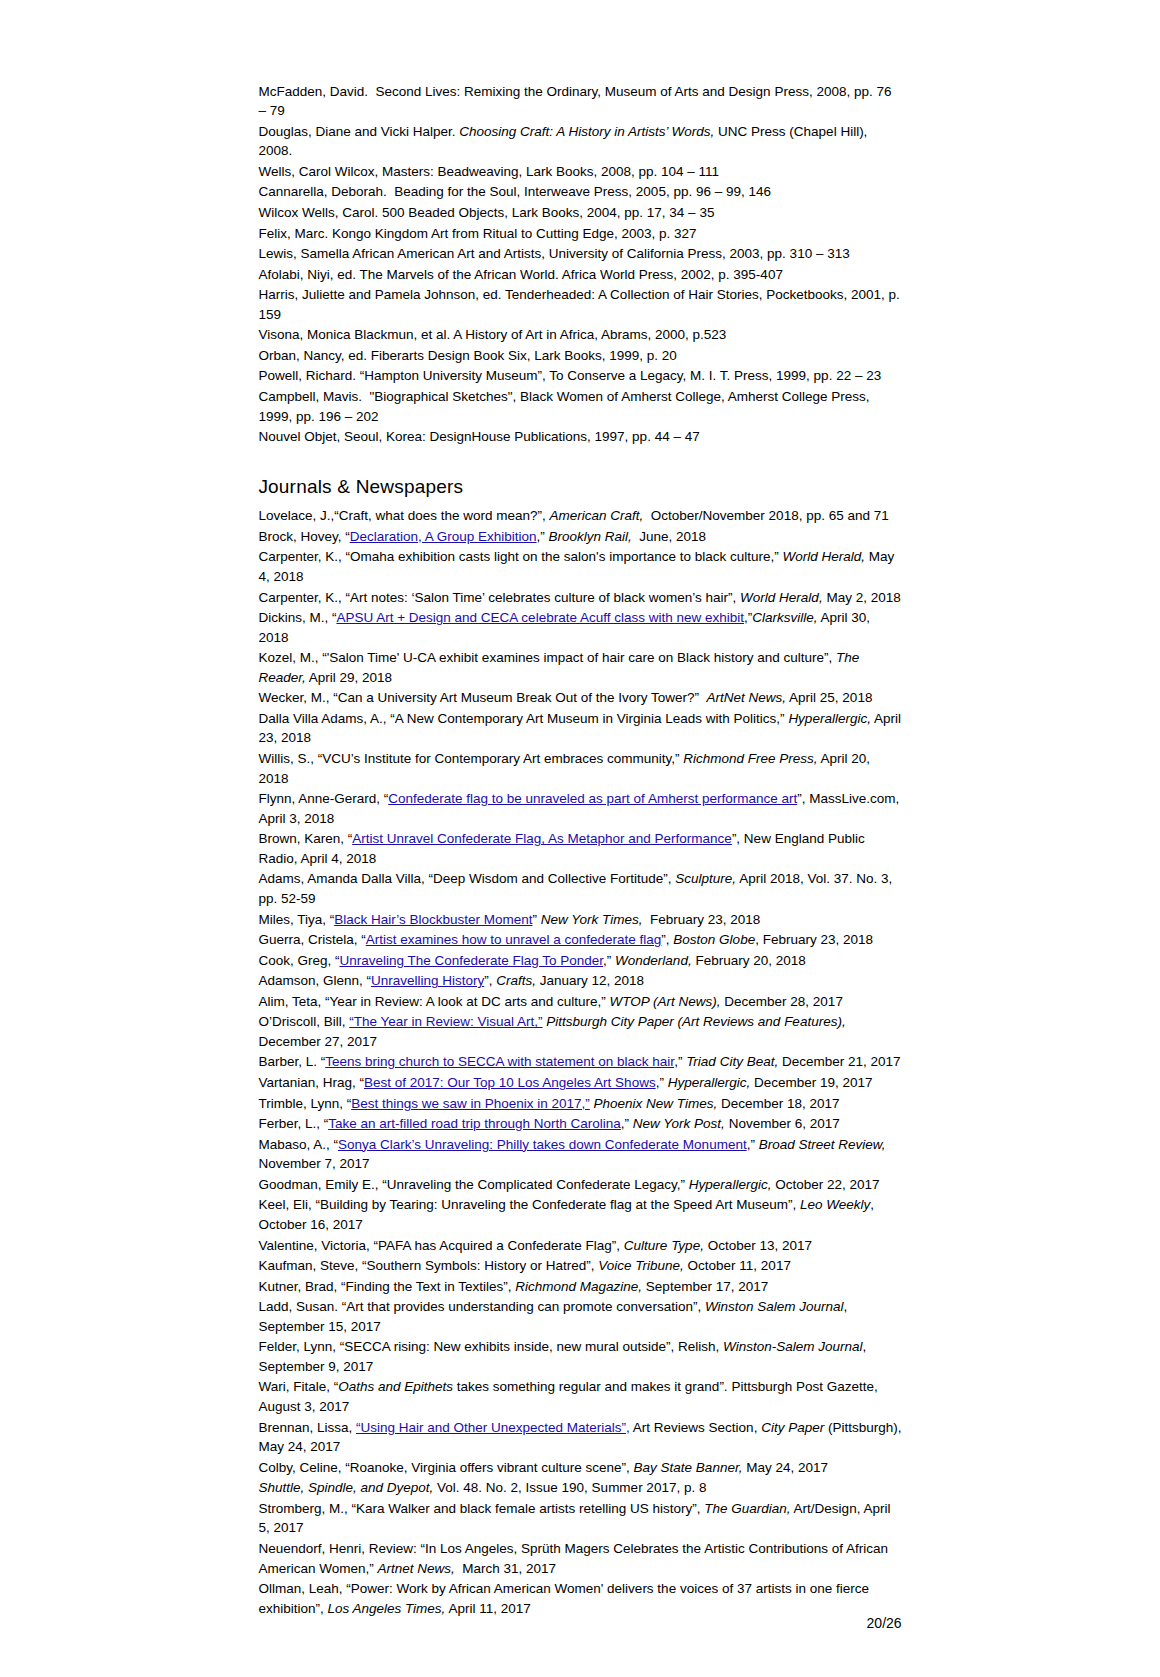McFadden, David. Second Lives: Remixing the Ordinary, Museum of Arts and Design Press, 2008, pp. 76 – 79
Douglas, Diane and Vicki Halper. Choosing Craft: A History in Artists’ Words, UNC Press (Chapel Hill), 2008.
Wells, Carol Wilcox, Masters: Beadweaving, Lark Books, 2008, pp. 104 – 111
Cannarella, Deborah. Beading for the Soul, Interweave Press, 2005, pp. 96 – 99, 146
Wilcox Wells, Carol. 500 Beaded Objects, Lark Books, 2004, pp. 17, 34 – 35
Felix, Marc. Kongo Kingdom Art from Ritual to Cutting Edge, 2003, p. 327
Lewis, Samella African American Art and Artists, University of California Press, 2003, pp. 310 – 313
Afolabi, Niyi, ed. The Marvels of the African World. Africa World Press, 2002, p. 395-407
Harris, Juliette and Pamela Johnson, ed. Tenderheaded: A Collection of Hair Stories, Pocketbooks, 2001, p. 159
Visona, Monica Blackmun, et al. A History of Art in Africa, Abrams, 2000, p.523
Orban, Nancy, ed. Fiberarts Design Book Six, Lark Books, 1999, p. 20
Powell, Richard. “Hampton University Museum”, To Conserve a Legacy, M. I. T. Press, 1999, pp. 22 – 23
Campbell, Mavis. "Biographical Sketches", Black Women of Amherst College, Amherst College Press, 1999, pp. 196 – 202
Nouvel Objet, Seoul, Korea: DesignHouse Publications, 1997, pp. 44 – 47
Journals & Newspapers
Lovelace, J.,“Craft, what does the word mean?”, American Craft, October/November 2018, pp. 65 and 71
Brock, Hovey, “Declaration, A Group Exhibition,” Brooklyn Rail, June, 2018
Carpenter, K., “Omaha exhibition casts light on the salon's importance to black culture,” World Herald, May 4, 2018
Carpenter, K., “Art notes: ‘Salon Time’ celebrates culture of black women’s hair”, World Herald, May 2, 2018
Dickins, M., “APSU Art + Design and CECA celebrate Acuff class with new exhibit,”Clarksville, April 30, 2018
Kozel, M., “'Salon Time' U-CA exhibit examines impact of hair care on Black history and culture”, The Reader, April 29, 2018
Wecker, M., “Can a University Art Museum Break Out of the Ivory Tower?” ArtNet News, April 25, 2018
Dalla Villa Adams, A., “A New Contemporary Art Museum in Virginia Leads with Politics,” Hyperallergic, April 23, 2018
Willis, S., “VCU’s Institute for Contemporary Art embraces community,” Richmond Free Press, April 20, 2018
Flynn, Anne-Gerard, “Confederate flag to be unraveled as part of Amherst performance art”, MassLive.com, April 3, 2018
Brown, Karen, “Artist Unravel Confederate Flag, As Metaphor and Performance”, New England Public Radio, April 4, 2018
Adams, Amanda Dalla Villa, “Deep Wisdom and Collective Fortitude”, Sculpture, April 2018, Vol. 37. No. 3, pp. 52-59
Miles, Tiya, “Black Hair’s Blockbuster Moment” New York Times, February 23, 2018
Guerra, Cristela, “Artist examines how to unravel a confederate flag”, Boston Globe, February 23, 2018
Cook, Greg, “Unraveling The Confederate Flag To Ponder,” Wonderland, February 20, 2018
Adamson, Glenn, “Unravelling History”, Crafts, January 12, 2018
Alim, Teta, “Year in Review: A look at DC arts and culture,” WTOP (Art News), December 28, 2017
O’Driscoll, Bill, “The Year in Review: Visual Art,” Pittsburgh City Paper (Art Reviews and Features), December 27, 2017
Barber, L. “Teens bring church to SECCA with statement on black hair,” Triad City Beat, December 21, 2017
Vartanian, Hrag, “Best of 2017: Our Top 10 Los Angeles Art Shows,” Hyperallergic, December 19, 2017
Trimble, Lynn, “Best things we saw in Phoenix in 2017,” Phoenix New Times, December 18, 2017
Ferber, L., “Take an art-filled road trip through North Carolina,” New York Post, November 6, 2017
Mabaso, A., “Sonya Clark’s Unraveling: Philly takes down Confederate Monument,” Broad Street Review, November 7, 2017
Goodman, Emily E., “Unraveling the Complicated Confederate Legacy,” Hyperallergic, October 22, 2017
Keel, Eli, “Building by Tearing: Unraveling the Confederate flag at the Speed Art Museum”, Leo Weekly, October 16, 2017
Valentine, Victoria, “PAFA has Acquired a Confederate Flag”, Culture Type, October 13, 2017
Kaufman, Steve, “Southern Symbols: History or Hatred”, Voice Tribune, October 11, 2017
Kutner, Brad, “Finding the Text in Textiles”, Richmond Magazine, September 17, 2017
Ladd, Susan. “Art that provides understanding can promote conversation”, Winston Salem Journal, September 15, 2017
Felder, Lynn, “SECCA rising: New exhibits inside, new mural outside”, Relish, Winston-Salem Journal, September 9, 2017
Wari, Fitale, “Oaths and Epithets takes something regular and makes it grand”. Pittsburgh Post Gazette, August 3, 2017
Brennan, Lissa, “Using Hair and Other Unexpected Materials”, Art Reviews Section, City Paper (Pittsburgh), May 24, 2017
Colby, Celine, “Roanoke, Virginia offers vibrant culture scene”, Bay State Banner, May 24, 2017
Shuttle, Spindle, and Dyepot, Vol. 48. No. 2, Issue 190, Summer 2017, p. 8
Stromberg, M., “Kara Walker and black female artists retelling US history”, The Guardian, Art/Design, April 5, 2017
Neuendorf, Henri, Review: “In Los Angeles, Sprüth Magers Celebrates the Artistic Contributions of African American Women,” Artnet News, March 31, 2017
Ollman, Leah, “Power: Work by African American Women' delivers the voices of 37 artists in one fierce exhibition”, Los Angeles Times, April 11, 2017
20/26